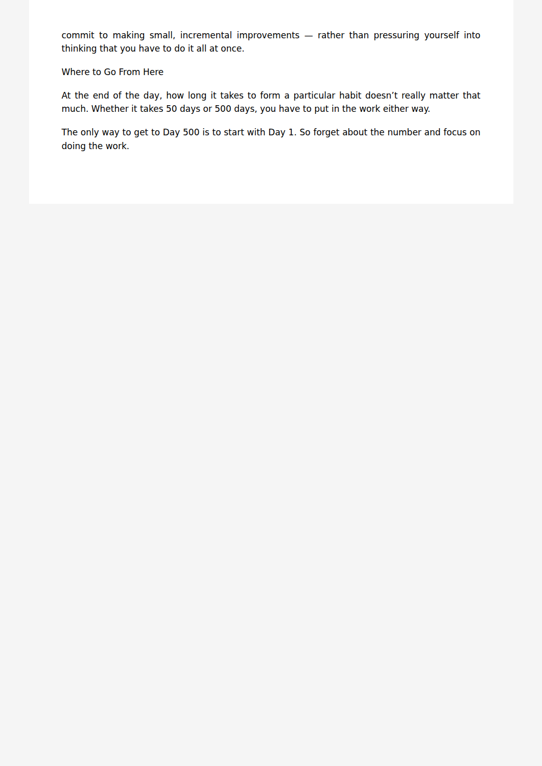commit to making small, incremental improvements — rather than pressuring yourself into thinking that you have to do it all at once.
Where to Go From Here
At the end of the day, how long it takes to form a particular habit doesn’t really matter that much. Whether it takes 50 days or 500 days, you have to put in the work either way.
The only way to get to Day 500 is to start with Day 1. So forget about the number and focus on doing the work.